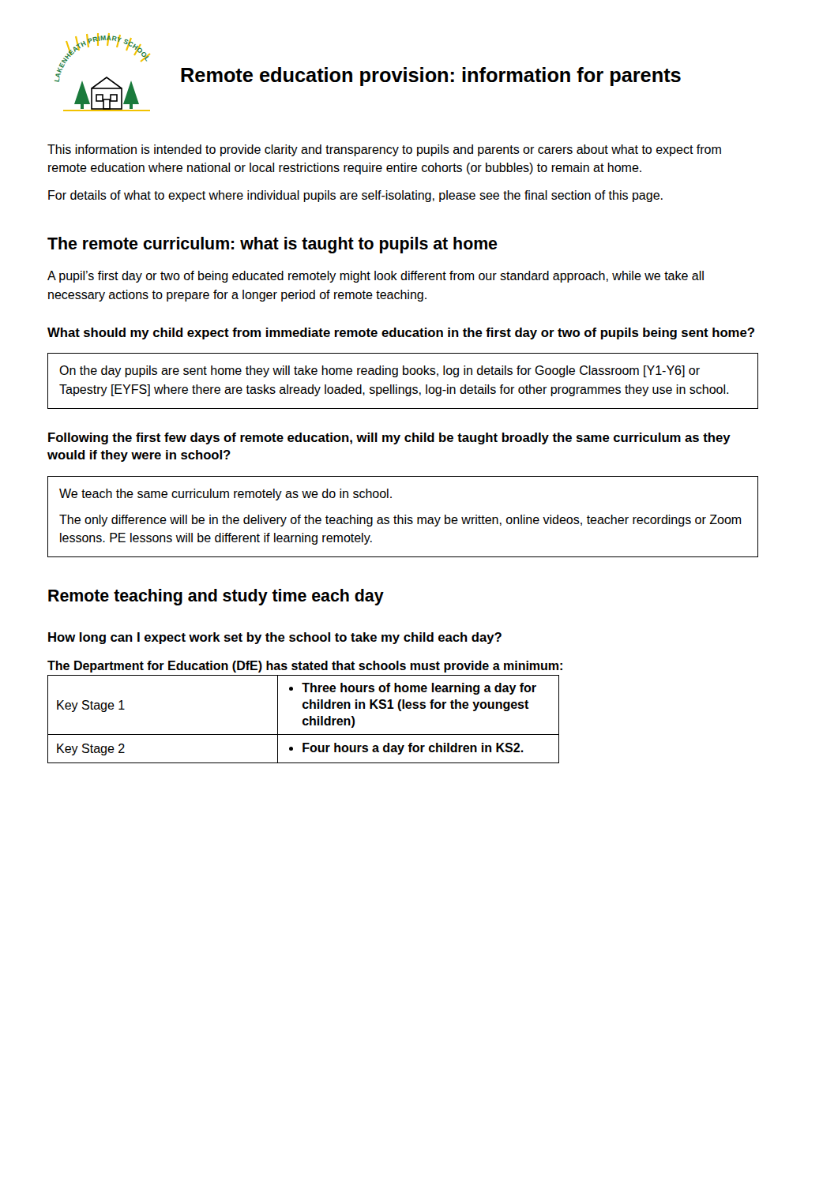LAKENHEATH PRIMARY SCHOOL
Remote education provision: information for parents
This information is intended to provide clarity and transparency to pupils and parents or carers about what to expect from remote education where national or local restrictions require entire cohorts (or bubbles) to remain at home.
For details of what to expect where individual pupils are self-isolating, please see the final section of this page.
The remote curriculum: what is taught to pupils at home
A pupil’s first day or two of being educated remotely might look different from our standard approach, while we take all necessary actions to prepare for a longer period of remote teaching.
What should my child expect from immediate remote education in the first day or two of pupils being sent home?
On the day pupils are sent home they will take home reading books, log in details for Google Classroom [Y1-Y6] or Tapestry [EYFS] where there are tasks already loaded, spellings, log-in details for other programmes they use in school.
Following the first few days of remote education, will my child be taught broadly the same curriculum as they would if they were in school?
We teach the same curriculum remotely as we do in school.
The only difference will be in the delivery of the teaching as this may be written, online videos, teacher recordings or Zoom lessons. PE lessons will be different if learning remotely.
Remote teaching and study time each day
How long can I expect work set by the school to take my child each day?
The Department for Education (DfE) has stated that schools must provide a minimum:
| Key Stage 1 | Three hours of home learning a day for children in KS1 (less for the youngest children) |
| Key Stage 2 | Four hours a day for children in KS2. |